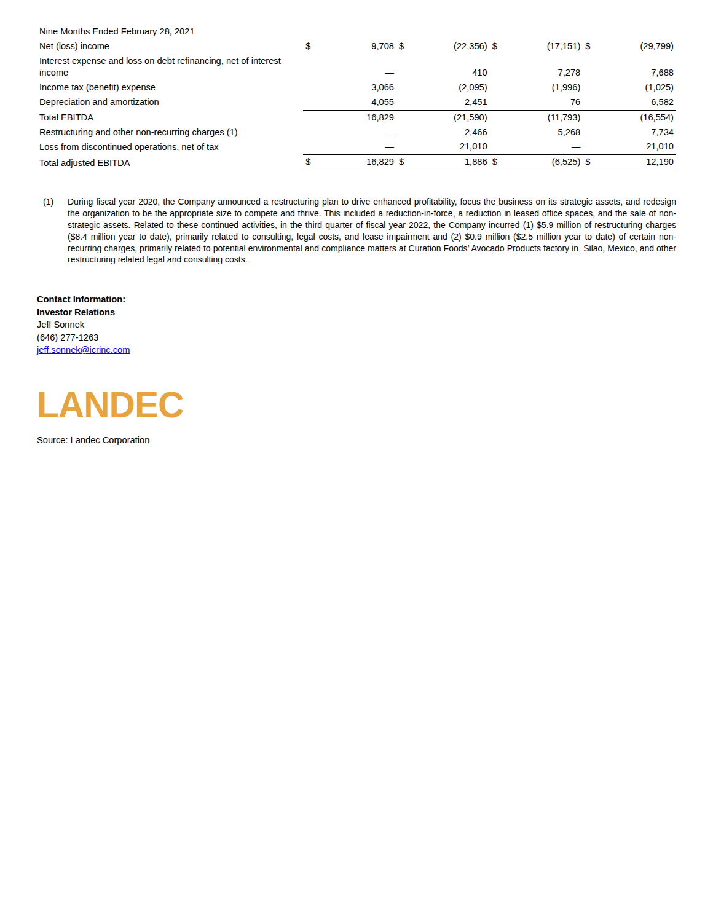| Nine Months Ended February 28, 2021 | | | | | | | | |
| Net (loss) income | $ | 9,708 | $ | (22,356) | $ | (17,151) | $ | (29,799) |
| Interest expense and loss on debt refinancing, net of interest income | | — | | 410 | | 7,278 | | 7,688 |
| Income tax (benefit) expense | | 3,066 | | (2,095) | | (1,996) | | (1,025) |
| Depreciation and amortization | | 4,055 | | 2,451 | | 76 | | 6,582 |
| Total EBITDA | | 16,829 | | (21,590) | | (11,793) | | (16,554) |
| Restructuring and other non-recurring charges (1) | | — | | 2,466 | | 5,268 | | 7,734 |
| Loss from discontinued operations, net of tax | | — | | 21,010 | | — | | 21,010 |
| Total adjusted EBITDA | $ | 16,829 | $ | 1,886 | $ | (6,525) | $ | 12,190 |
| (1) | During fiscal year 2020, the Company announced a restructuring plan to drive enhanced profitability, focus the business on its strategic assets, and redesign the organization to be the appropriate size to compete and thrive. This included a reduction-in-force, a reduction in leased office spaces, and the sale of non-strategic assets. Related to these continued activities, in the third quarter of fiscal year 2022, the Company incurred (1) $5.9 million of restructuring charges ($8.4 million year to date), primarily related to consulting, legal costs, and lease impairment and (2) $0.9 million ($2.5 million year to date) of certain non-recurring charges, primarily related to potential environmental and compliance matters at Curation Foods’ Avocado Products factory in Silao, Mexico, and other restructuring related legal and consulting costs. |
Contact Information:
Investor Relations
Jeff Sonnek
(646) 277-1263
jeff.sonnek@icrinc.com
LANDEC
Source: Landec Corporation